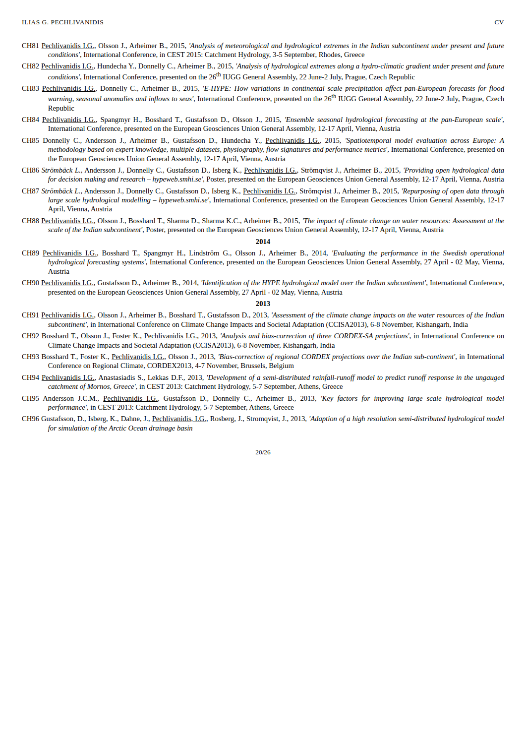ILIAS G. PECHLIVANIDIS CV
CH81 Pechlivanidis I.G., Olsson J., Arheimer B., 2015, 'Analysis of meteorological and hydrological extremes in the Indian subcontinent under present and future conditions', International Conference, in CEST 2015: Catchment Hydrology, 3-5 September, Rhodes, Greece
CH82 Pechlivanidis I.G., Hundecha Y., Donnelly C., Arheimer B., 2015, 'Analysis of hydrological extremes along a hydro-climatic gradient under present and future conditions', International Conference, presented on the 26th IUGG General Assembly, 22 June-2 July, Prague, Czech Republic
CH83 Pechlivanidis I.G., Donnelly C., Arheimer B., 2015, 'E-HYPE: How variations in continental scale precipitation affect pan-European forecasts for flood warning, seasonal anomalies and inflows to seas', International Conference, presented on the 26th IUGG General Assembly, 22 June-2 July, Prague, Czech Republic
CH84 Pechlivanidis I.G., Spangmyr H., Bosshard T., Gustafsson D., Olsson J., 2015, 'Ensemble seasonal hydrological forecasting at the pan-European scale', International Conference, presented on the European Geosciences Union General Assembly, 12-17 April, Vienna, Austria
CH85 Donnelly C., Andersson J., Arheimer B., Gustafsson D., Hundecha Y., Pechlivanidis I.G., 2015, 'Spatiotemporal model evaluation across Europe: A methodology based on expert knowledge, multiple datasets, physiography, flow signatures and performance metrics', International Conference, presented on the European Geosciences Union General Assembly, 12-17 April, Vienna, Austria
CH86 Strömbäck L., Andersson J., Donnelly C., Gustafsson D., Isberg K., Pechlivanidis I.G., Strömqvist J., Arheimer B., 2015, 'Providing open hydrological data for decision making and research – hypeweb.smhi.se', Poster, presented on the European Geosciences Union General Assembly, 12-17 April, Vienna, Austria
CH87 Strömbäck L., Andersson J., Donnelly C., Gustafsson D., Isberg K., Pechlivanidis I.G., Strömqvist J., Arheimer B., 2015, 'Repurposing of open data through large scale hydrological modelling – hypeweb.smhi.se', International Conference, presented on the European Geosciences Union General Assembly, 12-17 April, Vienna, Austria
CH88 Pechlivanidis I.G., Olsson J., Bosshard T., Sharma D., Sharma K.C., Arheimer B., 2015, 'The impact of climate change on water resources: Assessment at the scale of the Indian subcontinent', Poster, presented on the European Geosciences Union General Assembly, 12-17 April, Vienna, Austria
2014
CH89 Pechlivanidis I.G., Bosshard T., Spangmyr H., Lindström G., Olsson J., Arheimer B., 2014, 'Evaluating the performance in the Swedish operational hydrological forecasting systems', International Conference, presented on the European Geosciences Union General Assembly, 27 April - 02 May, Vienna, Austria
CH90 Pechlivanidis I.G., Gustafsson D., Arheimer B., 2014, 'Identification of the HYPE hydrological model over the Indian subcontinent', International Conference, presented on the European Geosciences Union General Assembly, 27 April - 02 May, Vienna, Austria
2013
CH91 Pechlivanidis I.G., Olsson J., Arheimer B., Bosshard T., Gustafsson D., 2013, 'Assessment of the climate change impacts on the water resources of the Indian subcontinent', in International Conference on Climate Change Impacts and Societal Adaptation (CCISA2013), 6-8 November, Kishangarh, India
CH92 Bosshard T., Olsson J., Foster K., Pechlivanidis I.G., 2013, 'Analysis and bias-correction of three CORDEX-SA projections', in International Conference on Climate Change Impacts and Societal Adaptation (CCISA2013), 6-8 November, Kishangarh, India
CH93 Bosshard T., Foster K., Pechlivanidis I.G., Olsson J., 2013, 'Bias-correction of regional CORDEX projections over the Indian sub-continent', in International Conference on Regional Climate, CORDEX2013, 4-7 November, Brussels, Belgium
CH94 Pechlivanidis I.G., Anastasiadis S., Lekkas D.F., 2013, 'Development of a semi-distributed rainfall-runoff model to predict runoff response in the ungauged catchment of Mornos, Greece', in CEST 2013: Catchment Hydrology, 5-7 September, Athens, Greece
CH95 Andersson J.C.M., Pechlivanidis I.G., Gustafsson D., Donnelly C., Arheimer B., 2013, 'Key factors for improving large scale hydrological model performance', in CEST 2013: Catchment Hydrology, 5-7 September, Athens, Greece
CH96 Gustafsson, D., Isberg, K., Dahne, J., Pechlivanidis, I.G., Rosberg, J., Stromqvist, J., 2013, 'Adaption of a high resolution semi-distributed hydrological model for simulation of the Arctic Ocean drainage basin
20/26